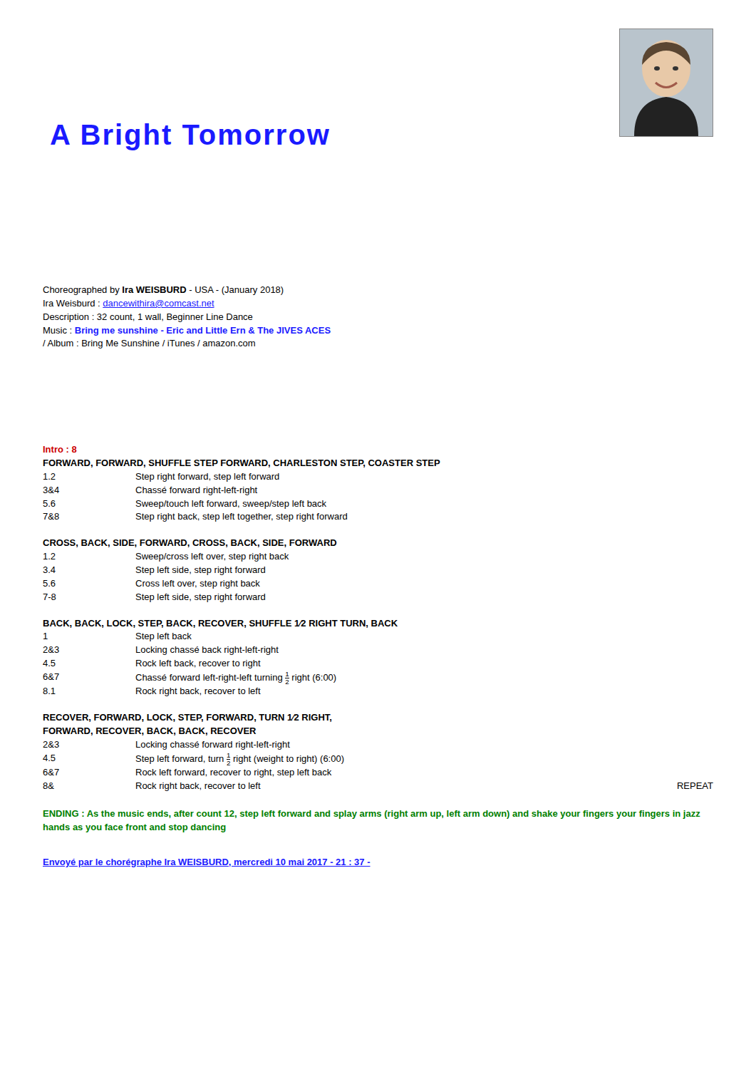A Bright Tomorrow
Choreographed by Ira WEISBURD - USA - (January 2018)
Ira Weisburd : dancewithira@comcast.net
Description : 32 count, 1 wall, Beginner Line Dance
Music : Bring me sunshine - Eric and Little Ern & The JIVES ACES
/ Album : Bring Me Sunshine / iTunes / amazon.com
Intro : 8
FORWARD, FORWARD, SHUFFLE STEP FORWARD, CHARLESTON STEP, COASTER STEP
| 1.2 | Step right forward, step left forward |
| 3&4 | Chassé forward right-left-right |
| 5.6 | Sweep/touch left forward, sweep/step left back |
| 7&8 | Step right back, step left together, step right forward |
CROSS, BACK, SIDE, FORWARD, CROSS, BACK, SIDE, FORWARD
| 1.2 | Sweep/cross left over, step right back |
| 3.4 | Step left side, step right forward |
| 5.6 | Cross left over, step right back |
| 7-8 | Step left side, step right forward |
BACK, BACK, LOCK, STEP, BACK, RECOVER, SHUFFLE 1⁄2 RIGHT TURN, BACK
| 1 | Step left back |
| 2&3 | Locking chassé back right-left-right |
| 4.5 | Rock left back, recover to right |
| 6&7 | Chassé forward left-right-left turning 1 2 right (6:00) |
| 8.1 | Rock right back, recover to left |
RECOVER, FORWARD, LOCK, STEP, FORWARD, TURN 1⁄2 RIGHT,
FORWARD, RECOVER, BACK, BACK, RECOVER
| 2&3 | Locking chassé forward right-left-right | |
| 4.5 | Step left forward, turn 1 2 right (weight to right) (6:00) | |
| 6&7 | Rock left forward, recover to right, step left back | |
| 8& | Rock right back, recover to left | REPEAT |
ENDING : As the music ends, after count 12, step left forward and splay arms (right arm up, left arm down) and shake your fingers your fingers in jazz hands as you face front and stop dancing
Envoyé par le chorégraphe Ira WEISBURD, mercredi 10 mai 2017 - 21 : 37 -